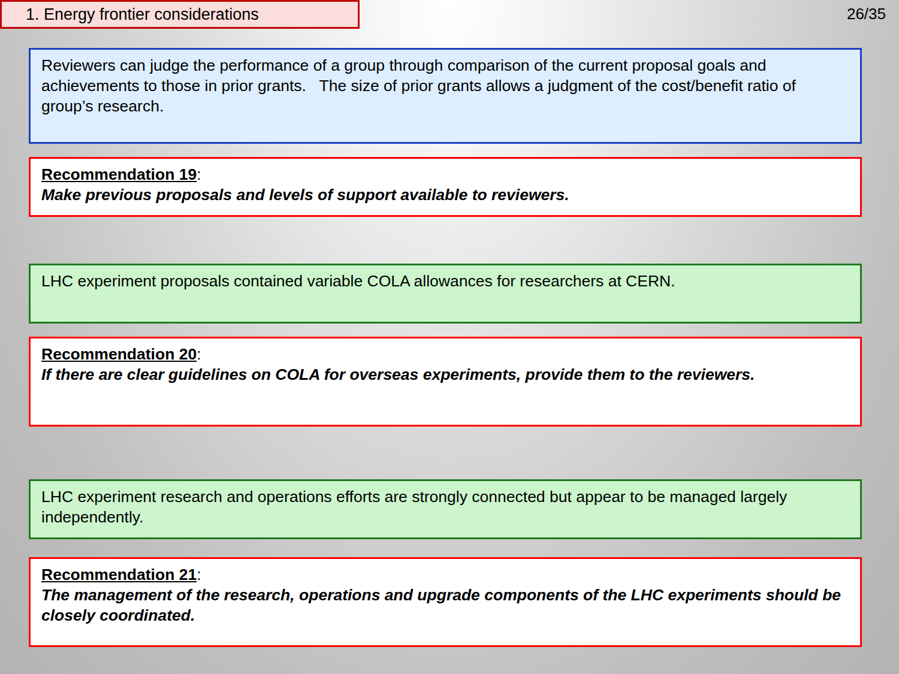1. Energy frontier considerations
26/35
Reviewers can judge the performance of a group through comparison of the current proposal goals and achievements to those in prior grants. The size of prior grants allows a judgment of the cost/benefit ratio of group’s research.
Recommendation 19:
Make previous proposals and levels of support available to reviewers.
LHC experiment proposals contained variable COLA allowances for researchers at CERN.
Recommendation 20:
If there are clear guidelines on COLA for overseas experiments, provide them to the reviewers.
LHC experiment research and operations efforts are strongly connected but appear to be managed largely independently.
Recommendation 21:
The management of the research, operations and upgrade components of the LHC experiments should be closely coordinated.